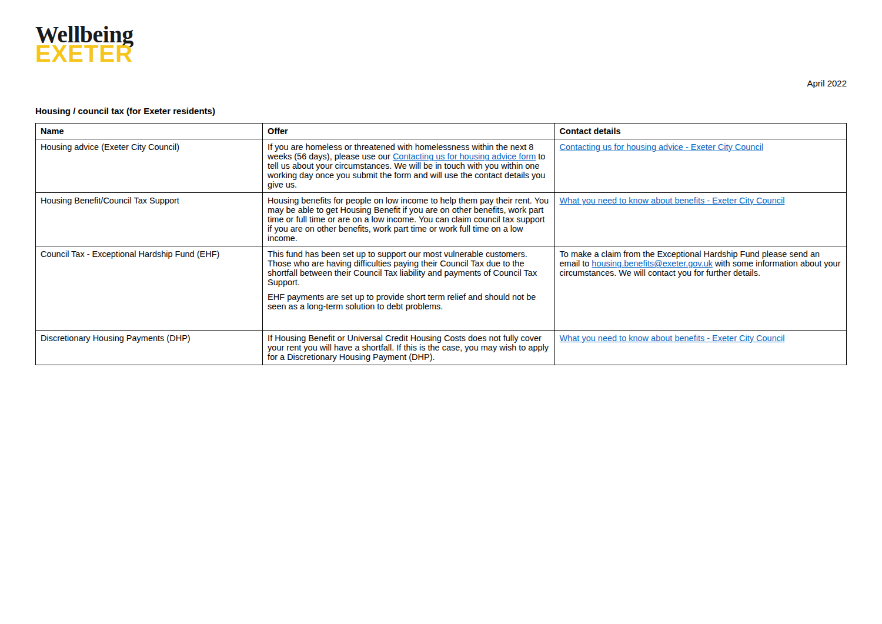Wellbeing EXETER
April 2022
Housing / council tax (for Exeter residents)
| Name | Offer | Contact details |
| --- | --- | --- |
| Housing advice (Exeter City Council) | If you are homeless or threatened with homelessness within the next 8 weeks (56 days), please use our Contacting us for housing advice form to tell us about your circumstances. We will be in touch with you within one working day once you submit the form and will use the contact details you give us. | Contacting us for housing advice - Exeter City Council |
| Housing Benefit/Council Tax Support | Housing benefits for people on low income to help them pay their rent. You may be able to get Housing Benefit if you are on other benefits, work part time or full time or are on a low income. You can claim council tax support if you are on other benefits, work part time or work full time on a low income. | What you need to know about benefits - Exeter City Council |
| Council Tax - Exceptional Hardship Fund (EHF) | This fund has been set up to support our most vulnerable customers. Those who are having difficulties paying their Council Tax due to the shortfall between their Council Tax liability and payments of Council Tax Support. EHF payments are set up to provide short term relief and should not be seen as a long-term solution to debt problems. | To make a claim from the Exceptional Hardship Fund please send an email to housing.benefits@exeter.gov.uk with some information about your circumstances. We will contact you for further details. |
| Discretionary Housing Payments (DHP) | If Housing Benefit or Universal Credit Housing Costs does not fully cover your rent you will have a shortfall. If this is the case, you may wish to apply for a Discretionary Housing Payment (DHP). | What you need to know about benefits - Exeter City Council |